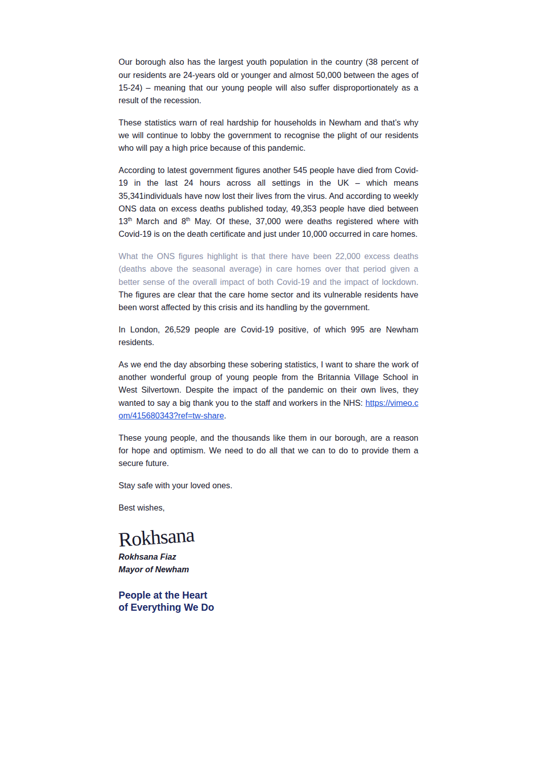Our borough also has the largest youth population in the country (38 percent of our residents are 24-years old or younger and almost 50,000 between the ages of 15-24) – meaning that our young people will also suffer disproportionately as a result of the recession.
These statistics warn of real hardship for households in Newham and that’s why we will continue to lobby the government to recognise the plight of our residents who will pay a high price because of this pandemic.
According to latest government figures another 545 people have died from Covid-19 in the last 24 hours across all settings in the UK – which means 35,341individuals have now lost their lives from the virus. And according to weekly ONS data on excess deaths published today, 49,353 people have died between 13th March and 8th May. Of these, 37,000 were deaths registered where with Covid-19 is on the death certificate and just under 10,000 occurred in care homes.
What the ONS figures highlight is that there have been 22,000 excess deaths (deaths above the seasonal average) in care homes over that period given a better sense of the overall impact of both Covid-19 and the impact of lockdown. The figures are clear that the care home sector and its vulnerable residents have been worst affected by this crisis and its handling by the government.
In London, 26,529 people are Covid-19 positive, of which 995 are Newham residents.
As we end the day absorbing these sobering statistics, I want to share the work of another wonderful group of young people from the Britannia Village School in West Silvertown. Despite the impact of the pandemic on their own lives, they wanted to say a big thank you to the staff and workers in the NHS: https://vimeo.com/415680343?ref=tw-share.
These young people, and the thousands like them in our borough, are a reason for hope and optimism. We need to do all that we can to do to provide them a secure future.
Stay safe with your loved ones.
Best wishes,
Rokhsana
Rokhsana Fiaz
Mayor of Newham
People at the Heart
of Everything We Do